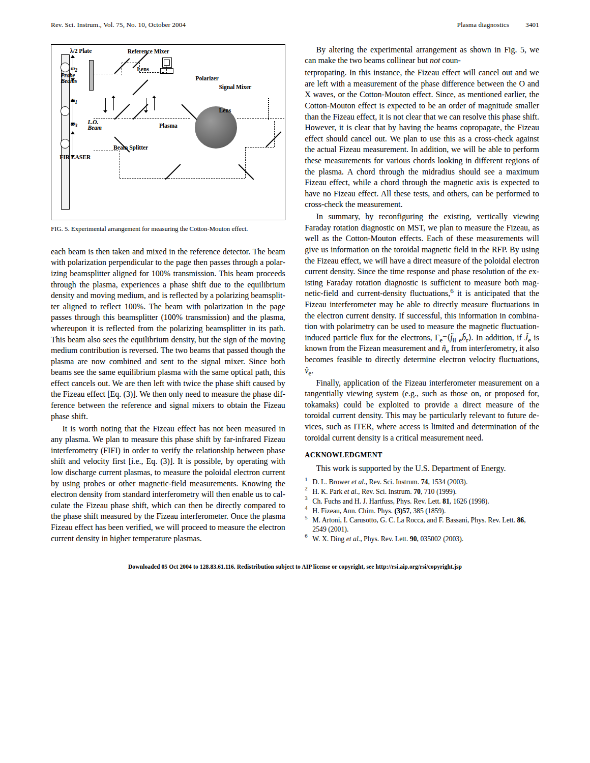Rev. Sci. Instrum., Vol. 75, No. 10, October 2004
Plasma diagnostics 3401
λ/2 Plate
Reference Mixer
ω2
ω1
ω3
Probe
Beams
L.O.
Beam
FIR LASER
Beam Splitter
Plasma
Polarizer
Signal Mixer
Lens
Lens
FIG. 5. Experimental arrangement for measuring the Cotton-Mouton effect.
each beam is then taken and mixed in the reference detector. The beam with polarization perpendicular to the page then passes through a polarizing beamsplitter aligned for 100% transmission. This beam proceeds through the plasma, experiences a phase shift due to the equilibrium density and moving medium, and is reflected by a polarizing beamsplitter aligned to reflect 100%. The beam with polarization in the page passes through this beamsplitter (100% transmission) and the plasma, whereupon it is reflected from the polarizing beamsplitter in its path. This beam also sees the equilibrium density, but the sign of the moving medium contribution is reversed. The two beams that passed though the plasma are now combined and sent to the signal mixer. Since both beams see the same equilibrium plasma with the same optical path, this effect cancels out. We are then left with twice the phase shift caused by the Fizeau effect [Eq. (3)]. We then only need to measure the phase difference between the reference and signal mixers to obtain the Fizeau phase shift.
It is worth noting that the Fizeau effect has not been measured in any plasma. We plan to measure this phase shift by far-infrared Fizeau interferometry (FIFI) in order to verify the relationship between phase shift and velocity first [i.e., Eq. (3)]. It is possible, by operating with low discharge current plasmas, to measure the poloidal electron current by using probes or other magnetic-field measurements. Knowing the electron density from standard interferometry will then enable us to calculate the Fizeau phase shift, which can then be directly compared to the phase shift measured by the Fizeau interferometer. Once the plasma Fizeau effect has been verified, we will proceed to measure the electron current density in higher temperature plasmas.
By altering the experimental arrangement as shown in Fig. 5, we can make the two beams collinear but not coun-
terpropating. In this instance, the Fizeau effect will cancel out and we are left with a measurement of the phase difference between the O and X waves, or the Cotton-Mouton effect. Since, as mentioned earlier, the Cotton-Mouton effect is expected to be an order of magnitude smaller than the Fizeau effect, it is not clear that we can resolve this phase shift. However, it is clear that by having the beams copropagate, the Fizeau effect should cancel out. We plan to use this as a cross-check against the actual Fizeau measurement. In addition, we will be able to perform these measurements for various chords looking in different regions of the plasma. A chord through the midradius should see a maximum Fizeau effect, while a chord through the magnetic axis is expected to have no Fizeau effect. All these tests, and others, can be performed to cross-check the measurement.
In summary, by reconfiguring the existing, vertically viewing Faraday rotation diagnostic on MST, we plan to measure the Fizeau, as well as the Cotton-Mouton effects. Each of these measurements will give us information on the toroidal magnetic field in the RFP. By using the Fizeau effect, we will have a direct measure of the poloidal electron current density. Since the time response and phase resolution of the existing Faraday rotation diagnostic is sufficient to measure both magnetic-field and current-density fluctuations,6 it is anticipated that the Fizeau interferometer may be able to directly measure fluctuations in the electron current density. If successful, this information in combination with polarimetry can be used to measure the magnetic fluctuation-induced particle flux for the electrons, Γe=⟨j̃ll eb̃r⟩. In addition, if J̃e is known from the Fizean measurement and ñe from interferometry, it also becomes feasible to directly determine electron velocity fluctuations, ṽe.
Finally, application of the Fizeau interferometer measurement on a tangentially viewing system (e.g., such as those on, or proposed for, tokamaks) could be exploited to provide a direct measure of the toroidal current density. This may be particularly relevant to future devices, such as ITER, where access is limited and determination of the toroidal current density is a critical measurement need.
Acknowledgment
This work is supported by the U.S. Department of Energy.
1 D. L. Brower et al., Rev. Sci. Instrum. 74, 1534 (2003).
2 H. K. Park et al., Rev. Sci. Instrum. 70, 710 (1999).
3 Ch. Fuchs and H. J. Hartfuss, Phys. Rev. Lett. 81, 1626 (1998).
4 H. Fizeau, Ann. Chim. Phys. (3)57, 385 (1859).
5 M. Artoni, I. Carusotto, G. C. La Rocca, and F. Bassani, Phys. Rev. Lett. 86, 2549 (2001).
6 W. X. Ding et al., Phys. Rev. Lett. 90, 035002 (2003).
Downloaded 05 Oct 2004 to 128.83.61.116. Redistribution subject to AIP license or copyright, see http://rsi.aip.org/rsi/copyright.jsp